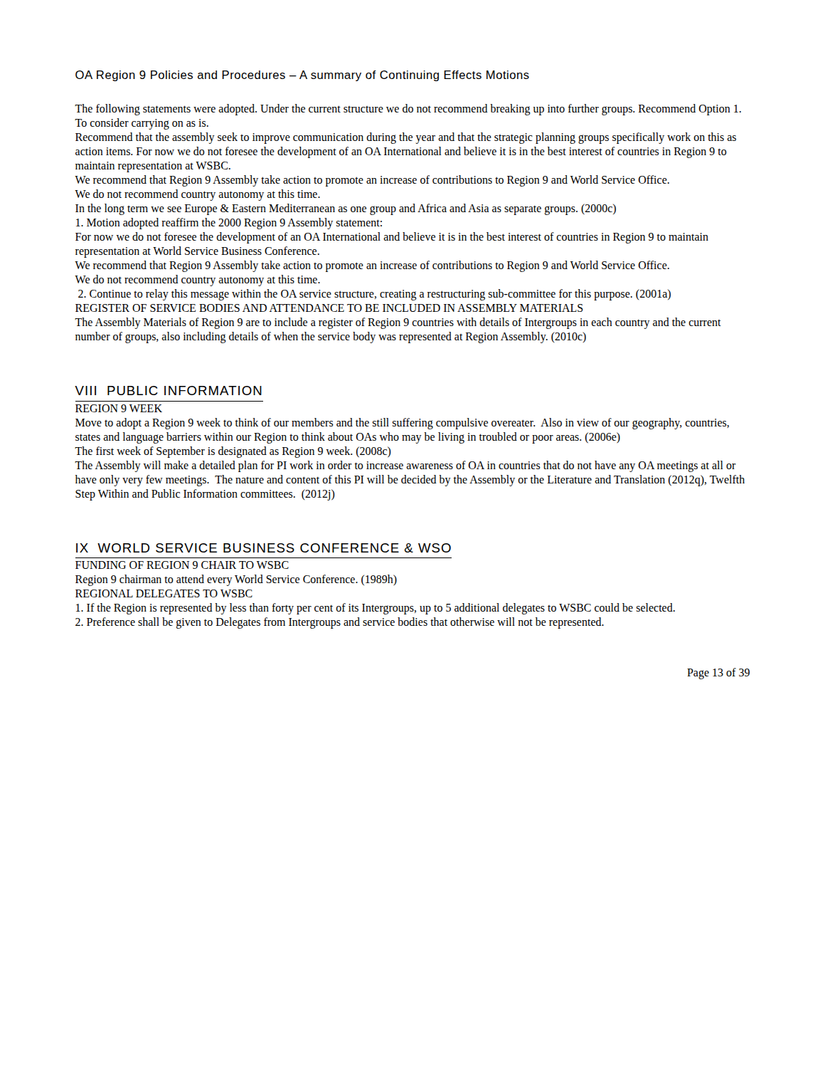OA Region 9 Policies and Procedures – A summary of Continuing Effects Motions
The following statements were adopted. Under the current structure we do not recommend breaking up into further groups. Recommend Option 1. To consider carrying on as is.
Recommend that the assembly seek to improve communication during the year and that the strategic planning groups specifically work on this as action items. For now we do not foresee the development of an OA International and believe it is in the best interest of countries in Region 9 to maintain representation at WSBC.
We recommend that Region 9 Assembly take action to promote an increase of contributions to Region 9 and World Service Office.
We do not recommend country autonomy at this time.
In the long term we see Europe & Eastern Mediterranean as one group and Africa and Asia as separate groups. (2000c)
1. Motion adopted reaffirm the 2000 Region 9 Assembly statement:
For now we do not foresee the development of an OA International and believe it is in the best interest of countries in Region 9 to maintain representation at World Service Business Conference.
We recommend that Region 9 Assembly take action to promote an increase of contributions to Region 9 and World Service Office.
We do not recommend country autonomy at this time.
2. Continue to relay this message within the OA service structure, creating a restructuring sub-committee for this purpose. (2001a)
REGISTER OF SERVICE BODIES AND ATTENDANCE TO BE INCLUDED IN ASSEMBLY MATERIALS
The Assembly Materials of Region 9 are to include a register of Region 9 countries with details of Intergroups in each country and the current number of groups, also including details of when the service body was represented at Region Assembly. (2010c)
VIII PUBLIC INFORMATION
REGION 9 WEEK
Move to adopt a Region 9 week to think of our members and the still suffering compulsive overeater. Also in view of our geography, countries, states and language barriers within our Region to think about OAs who may be living in troubled or poor areas. (2006e)
The first week of September is designated as Region 9 week. (2008c)
The Assembly will make a detailed plan for PI work in order to increase awareness of OA in countries that do not have any OA meetings at all or have only very few meetings. The nature and content of this PI will be decided by the Assembly or the Literature and Translation (2012q), Twelfth Step Within and Public Information committees. (2012j)
IX WORLD SERVICE BUSINESS CONFERENCE & WSO
FUNDING OF REGION 9 CHAIR TO WSBC
Region 9 chairman to attend every World Service Conference. (1989h)
REGIONAL DELEGATES TO WSBC
1. If the Region is represented by less than forty per cent of its Intergroups, up to 5 additional delegates to WSBC could be selected.
2. Preference shall be given to Delegates from Intergroups and service bodies that otherwise will not be represented.
Page 13 of 39